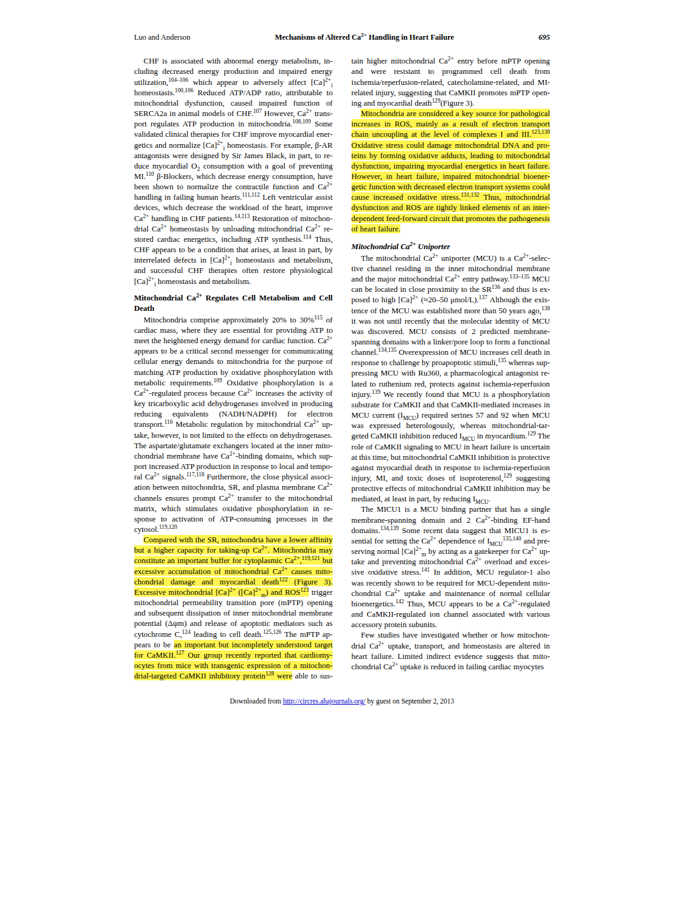Luo and Anderson
Mechanisms of Altered Ca2+ Handling in Heart Failure
695
CHF is associated with abnormal energy metabolism, including decreased energy production and impaired energy utilization,104–106 which appear to adversely affect [Ca]2+i homeostasis.100,106 Reduced ATP/ADP ratio, attributable to mitochondrial dysfunction, caused impaired function of SERCA2a in animal models of CHF.107 However, Ca2+ transport regulates ATP production in mitochondria.108,109 Some validated clinical therapies for CHF improve myocardial energetics and normalize [Ca]2+i homeostasis. For example, β-AR antagonists were designed by Sir James Black, in part, to reduce myocardial O2 consumption with a goal of preventing MI.110 β-Blockers, which decrease energy consumption, have been shown to normalize the contractile function and Ca2+ handling in failing human hearts.111,112 Left ventricular assist devices, which decrease the workload of the heart, improve Ca2+ handling in CHF patients.14,113 Restoration of mitochondrial Ca2+ homeostasis by unloading mitochondrial Ca2+ restored cardiac energetics, including ATP synthesis.114 Thus, CHF appears to be a condition that arises, at least in part, by interrelated defects in [Ca]2+i homeostasis and metabolism, and successful CHF therapies often restore physiological [Ca]2+i homeostasis and metabolism.
Mitochondrial Ca2+ Regulates Cell Metabolism and Cell Death
Mitochondria comprise approximately 20% to 30%115 of cardiac mass, where they are essential for providing ATP to meet the heightened energy demand for cardiac function. Ca2+ appears to be a critical second messenger for communicating cellular energy demands to mitochondria for the purpose of matching ATP production by oxidative phosphorylation with metabolic requirements.109 Oxidative phosphorylation is a Ca2+-regulated process because Ca2+ increases the activity of key tricarboxylic acid dehydrogenases involved in producing reducing equivalents (NADH/NADPH) for electron transport.116 Metabolic regulation by mitochondrial Ca2+ uptake, however, is not limited to the effects on dehydrogenases. The aspartate/glutamate exchangers located at the inner mitochondrial membrane have Ca2+-binding domains, which support increased ATP production in response to local and temporal Ca2+ signals.117,118 Furthermore, the close physical association between mitochondria, SR, and plasma membrane Ca2+ channels ensures prompt Ca2+ transfer to the mitochondrial matrix, which stimulates oxidative phosphorylation in response to activation of ATP-consuming processes in the cytosol.119,120
Compared with the SR, mitochondria have a lower affinity but a higher capacity for taking-up Ca2+. Mitochondria may constitute an important buffer for cytoplasmic Ca2+,119,121 but excessive accumulation of mitochondrial Ca2+ causes mitochondrial damage and myocardial death122 (Figure 3). Excessive mitochondrial [Ca]2+ ([Ca]2+m) and ROS123 trigger mitochondrial permeability transition pore (mPTP) opening and subsequent dissipation of inner mitochondrial membrane potential (Δψm) and release of apoptotic mediators such as cytochrome C,124 leading to cell death.125,126 The mPTP appears to be an important but incompletely understood target for CaMKII.127 Our group recently reported that cardiomyocytes from mice with transgenic expression of a mitochondrial-targeted CaMKII inhibitory protein128 were able to sustain higher mitochondrial Ca2+ entry before mPTP opening and were resistant to programmed cell death from ischemia/reperfusion-related, catecholamine-related, and MI-related injury, suggesting that CaMKII promotes mPTP opening and myocardial death129(Figure 3).
Mitochondria are considered a key source for pathological increases in ROS, mainly as a result of electron transport chain uncoupling at the level of complexes I and III.123,130 Oxidative stress could damage mitochondrial DNA and proteins by forming oxidative adducts, leading to mitochondrial dysfunction, impairing myocardial energetics in heart failure. However, in heart failure, impaired mitochondrial bioenergetic function with decreased electron transport systems could cause increased oxidative stress.131,132 Thus, mitochondrial dysfunction and ROS are tightly linked elements of an interdependent feed-forward circuit that promotes the pathogenesis of heart failure.
Mitochondrial Ca2+ Uniporter
The mitochondrial Ca2+ uniporter (MCU) is a Ca2+-selective channel residing in the inner mitochondrial membrane and the major mitochondrial Ca2+ entry pathway.133–135 MCU can be located in close proximity to the SR136 and thus is exposed to high [Ca]2+ (≈20–50 μmol/L).137 Although the existence of the MCU was established more than 50 years ago,138 it was not until recently that the molecular identity of MCU was discovered. MCU consists of 2 predicted membrane-spanning domains with a linker/pore loop to form a functional channel.134,135 Overexpression of MCU increases cell death in response to challenge by proapoptotic stimuli,135 whereas suppressing MCU with Ru360, a pharmacological antagonist related to ruthenium red, protects against ischemia-reperfusion injury.139 We recently found that MCU is a phosphorylation substrate for CaMKII and that CaMKII-mediated increases in MCU current (IMCU) required serines 57 and 92 when MCU was expressed heterologously, whereas mitochondrial-targeted CaMKII inhibition reduced IMCU in myocardium.129 The role of CaMKII signaling to MCU in heart failure is uncertain at this time, but mitochondrial CaMKII inhibition is protective against myocardial death in response to ischemia-reperfusion injury, MI, and toxic doses of isoproterenol,129 suggesting protective effects of mitochondrial CaMKII inhibition may be mediated, at least in part, by reducing IMCU.
The MICU1 is a MCU binding partner that has a single membrane-spanning domain and 2 Ca2+-binding EF-hand domains.134,139 Some recent data suggest that MICU1 is essential for setting the Ca2+ dependence of IMCU135,140 and preserving normal [Ca]2+m by acting as a gatekeeper for Ca2+ uptake and preventing mitochondrial Ca2+ overload and excessive oxidative stress.141 In addition, MCU regulator-1 also was recently shown to be required for MCU-dependent mitochondrial Ca2+ uptake and maintenance of normal cellular bioenergetics.142 Thus, MCU appears to be a Ca2+-regulated and CaMKII-regulated ion channel associated with various accessory protein subunits.
Few studies have investigated whether or how mitochondrial Ca2+ uptake, transport, and homeostasis are altered in heart failure. Limited indirect evidence suggests that mitochondrial Ca2+ uptake is reduced in failing cardiac myocytes
Downloaded from http://circres.ahajournals.org/ by guest on September 2, 2013